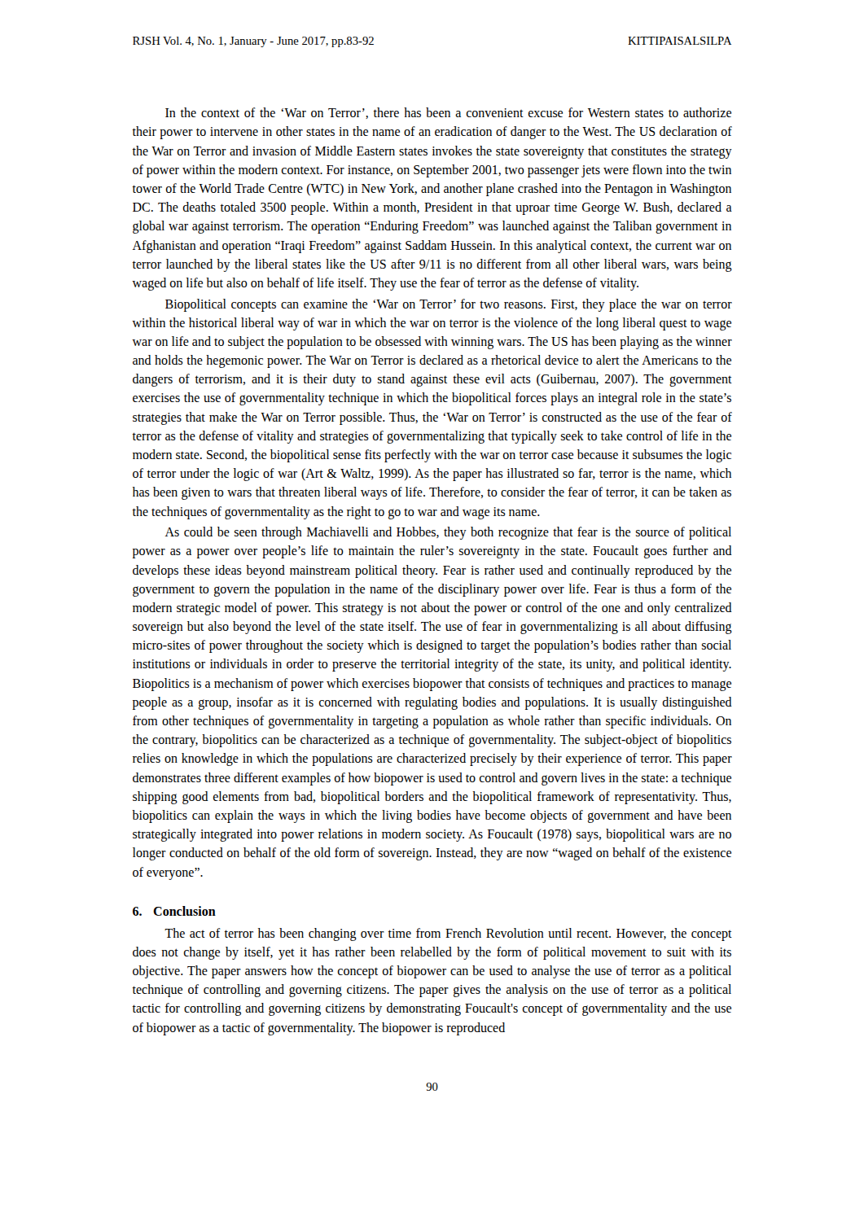RJSH Vol. 4, No. 1, January - June 2017, pp.83-92 KITTIPAISALSILPA
In the context of the ‘War on Terror’, there has been a convenient excuse for Western states to authorize their power to intervene in other states in the name of an eradication of danger to the West. The US declaration of the War on Terror and invasion of Middle Eastern states invokes the state sovereignty that constitutes the strategy of power within the modern context. For instance, on September 2001, two passenger jets were flown into the twin tower of the World Trade Centre (WTC) in New York, and another plane crashed into the Pentagon in Washington DC. The deaths totaled 3500 people. Within a month, President in that uproar time George W. Bush, declared a global war against terrorism. The operation “Enduring Freedom” was launched against the Taliban government in Afghanistan and operation “Iraqi Freedom” against Saddam Hussein. In this analytical context, the current war on terror launched by the liberal states like the US after 9/11 is no different from all other liberal wars, wars being waged on life but also on behalf of life itself. They use the fear of terror as the defense of vitality.
Biopolitical concepts can examine the ‘War on Terror’ for two reasons. First, they place the war on terror within the historical liberal way of war in which the war on terror is the violence of the long liberal quest to wage war on life and to subject the population to be obsessed with winning wars. The US has been playing as the winner and holds the hegemonic power. The War on Terror is declared as a rhetorical device to alert the Americans to the dangers of terrorism, and it is their duty to stand against these evil acts (Guibernau, 2007). The government exercises the use of governmentality technique in which the biopolitical forces plays an integral role in the state’s strategies that make the War on Terror possible. Thus, the ‘War on Terror’ is constructed as the use of the fear of terror as the defense of vitality and strategies of governmentalizing that typically seek to take control of life in the modern state. Second, the biopolitical sense fits perfectly with the war on terror case because it subsumes the logic of terror under the logic of war (Art & Waltz, 1999). As the paper has illustrated so far, terror is the name, which has been given to wars that threaten liberal ways of life. Therefore, to consider the fear of terror, it can be taken as the techniques of governmentality as the right to go to war and wage its name.
As could be seen through Machiavelli and Hobbes, they both recognize that fear is the source of political power as a power over people’s life to maintain the ruler’s sovereignty in the state. Foucault goes further and develops these ideas beyond mainstream political theory. Fear is rather used and continually reproduced by the government to govern the population in the name of the disciplinary power over life. Fear is thus a form of the modern strategic model of power. This strategy is not about the power or control of the one and only centralized sovereign but also beyond the level of the state itself. The use of fear in governmentalizing is all about diffusing micro-sites of power throughout the society which is designed to target the population’s bodies rather than social institutions or individuals in order to preserve the territorial integrity of the state, its unity, and political identity. Biopolitics is a mechanism of power which exercises biopower that consists of techniques and practices to manage people as a group, insofar as it is concerned with regulating bodies and populations. It is usually distinguished from other techniques of governmentality in targeting a population as whole rather than specific individuals. On the contrary, biopolitics can be characterized as a technique of governmentality. The subject-object of biopolitics relies on knowledge in which the populations are characterized precisely by their experience of terror. This paper demonstrates three different examples of how biopower is used to control and govern lives in the state: a technique shipping good elements from bad, biopolitical borders and the biopolitical framework of representativity. Thus, biopolitics can explain the ways in which the living bodies have become objects of government and have been strategically integrated into power relations in modern society. As Foucault (1978) says, biopolitical wars are no longer conducted on behalf of the old form of sovereign. Instead, they are now “waged on behalf of the existence of everyone”.
6. Conclusion
The act of terror has been changing over time from French Revolution until recent. However, the concept does not change by itself, yet it has rather been relabelled by the form of political movement to suit with its objective. The paper answers how the concept of biopower can be used to analyse the use of terror as a political technique of controlling and governing citizens. The paper gives the analysis on the use of terror as a political tactic for controlling and governing citizens by demonstrating Foucault's concept of governmentality and the use of biopower as a tactic of governmentality. The biopower is reproduced
90